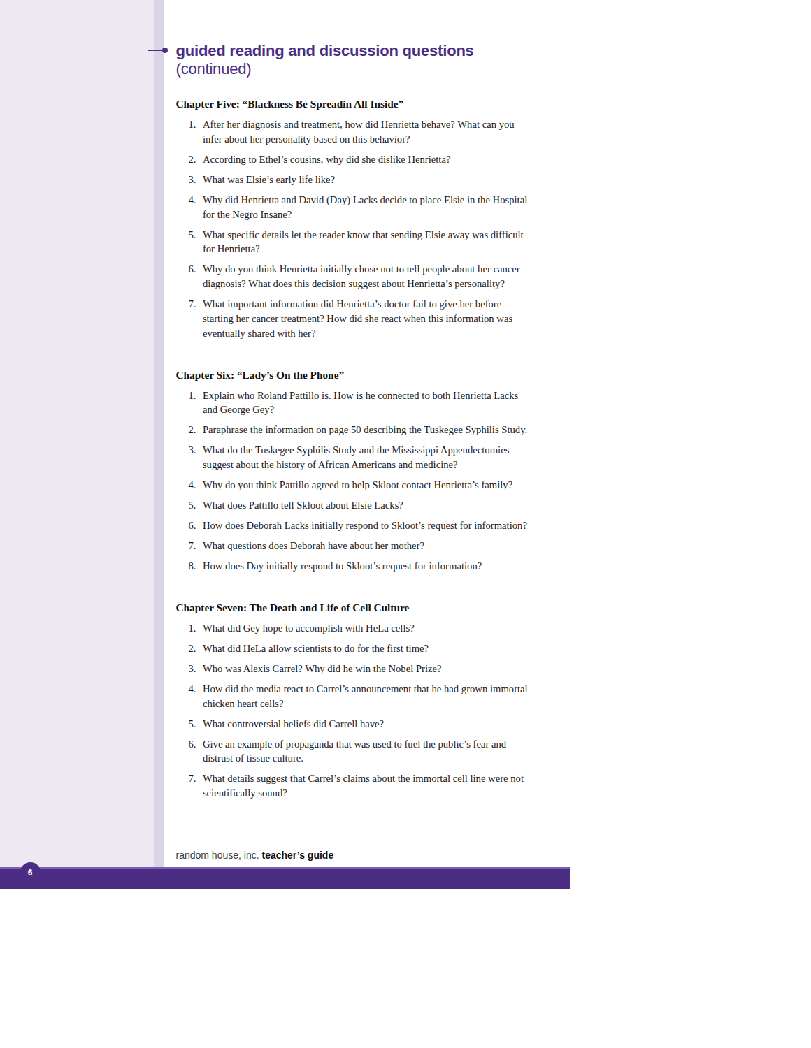guided reading and discussion questions (continued)
Chapter Five: “Blackness Be Spreadin All Inside”
After her diagnosis and treatment, how did Henrietta behave? What can you infer about her personality based on this behavior?
According to Ethel’s cousins, why did she dislike Henrietta?
What was Elsie’s early life like?
Why did Henrietta and David (Day) Lacks decide to place Elsie in the Hospital for the Negro Insane?
What specific details let the reader know that sending Elsie away was difficult for Henrietta?
Why do you think Henrietta initially chose not to tell people about her cancer diagnosis? What does this decision suggest about Henrietta’s personality?
What important information did Henrietta’s doctor fail to give her before starting her cancer treatment? How did she react when this information was eventually shared with her?
Chapter Six: “Lady’s On the Phone”
Explain who Roland Pattillo is. How is he connected to both Henrietta Lacks and George Gey?
Paraphrase the information on page 50 describing the Tuskegee Syphilis Study.
What do the Tuskegee Syphilis Study and the Mississippi Appendectomies suggest about the history of African Americans and medicine?
Why do you think Pattillo agreed to help Skloot contact Henrietta’s family?
What does Pattillo tell Skloot about Elsie Lacks?
How does Deborah Lacks initially respond to Skloot’s request for information?
What questions does Deborah have about her mother?
How does Day initially respond to Skloot’s request for information?
Chapter Seven: The Death and Life of Cell Culture
What did Gey hope to accomplish with HeLa cells?
What did HeLa allow scientists to do for the first time?
Who was Alexis Carrel? Why did he win the Nobel Prize?
How did the media react to Carrel’s announcement that he had grown immortal chicken heart cells?
What controversial beliefs did Carrell have?
Give an example of propaganda that was used to fuel the public’s fear and distrust of tissue culture.
What details suggest that Carrel’s claims about the immortal cell line were not scientifically sound?
random house, inc. teacher’s guide
6